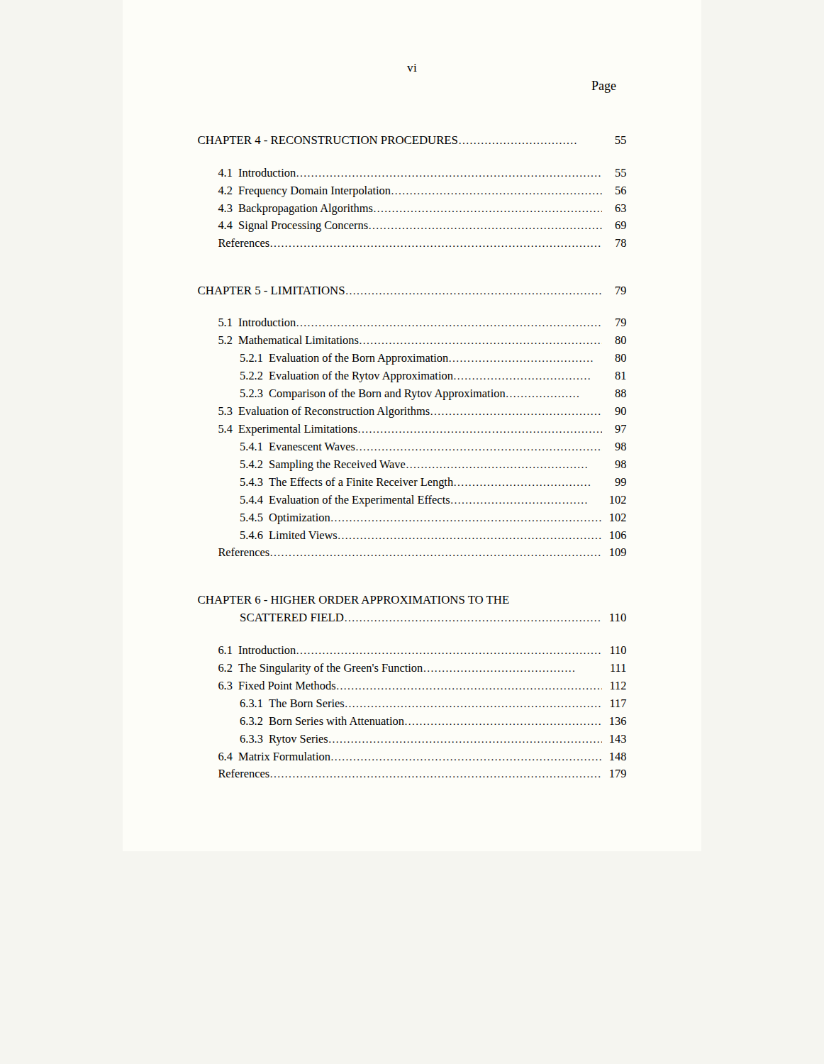vi
Page
CHAPTER 4 - RECONSTRUCTION PROCEDURES ................................ 55
4.1 Introduction ......................................................................................... 55
4.2 Frequency Domain Interpolation ......................................................... 56
4.3 Backpropagation Algorithms .............................................................. 63
4.4 Signal Processing Concerns ................................................................ 69
References ......................................................................................... 78
CHAPTER 5 - LIMITATIONS ......................................................................... 79
5.1 Introduction ......................................................................................... 79
5.2 Mathematical Limitations .................................................................. 80
5.2.1 Evaluation of the Born Approximation ....................................... 80
5.2.2 Evaluation of the Rytov Approximation ..................................... 81
5.2.3 Comparison of the Born and Rytov Approximation .................... 88
5.3 Evaluation of Reconstruction Algorithms .............................................. 90
5.4 Experimental Limitations ................................................................... 97
5.4.1 Evanescent Waves ......................................................................... 98
5.4.2 Sampling the Received Wave ................................................. 98
5.4.3 The Effects of a Finite Receiver Length ..................................... 99
5.4.4 Evaluation of the Experimental Effects ..................................... 102
5.4.5 Optimization .............................................................................. 102
5.4.6 Limited Views ............................................................................ 106
References ......................................................................................... 109
CHAPTER 6 - HIGHER ORDER APPROXIMATIONS TO THE
SCATTERED FIELD ............................................................................. 110
6.1 Introduction ......................................................................................... 110
6.2 The Singularity of the Green's Function ......................................... 111
6.3 Fixed Point Methods ......................................................................... 112
6.3.1 The Born Series ......................................................................... 117
6.3.2 Born Series with Attenuation ..................................................... 136
6.3.3 Rytov Series ................................................................................ 143
6.4 Matrix Formulation ......................................................................... 148
References ......................................................................................... 179